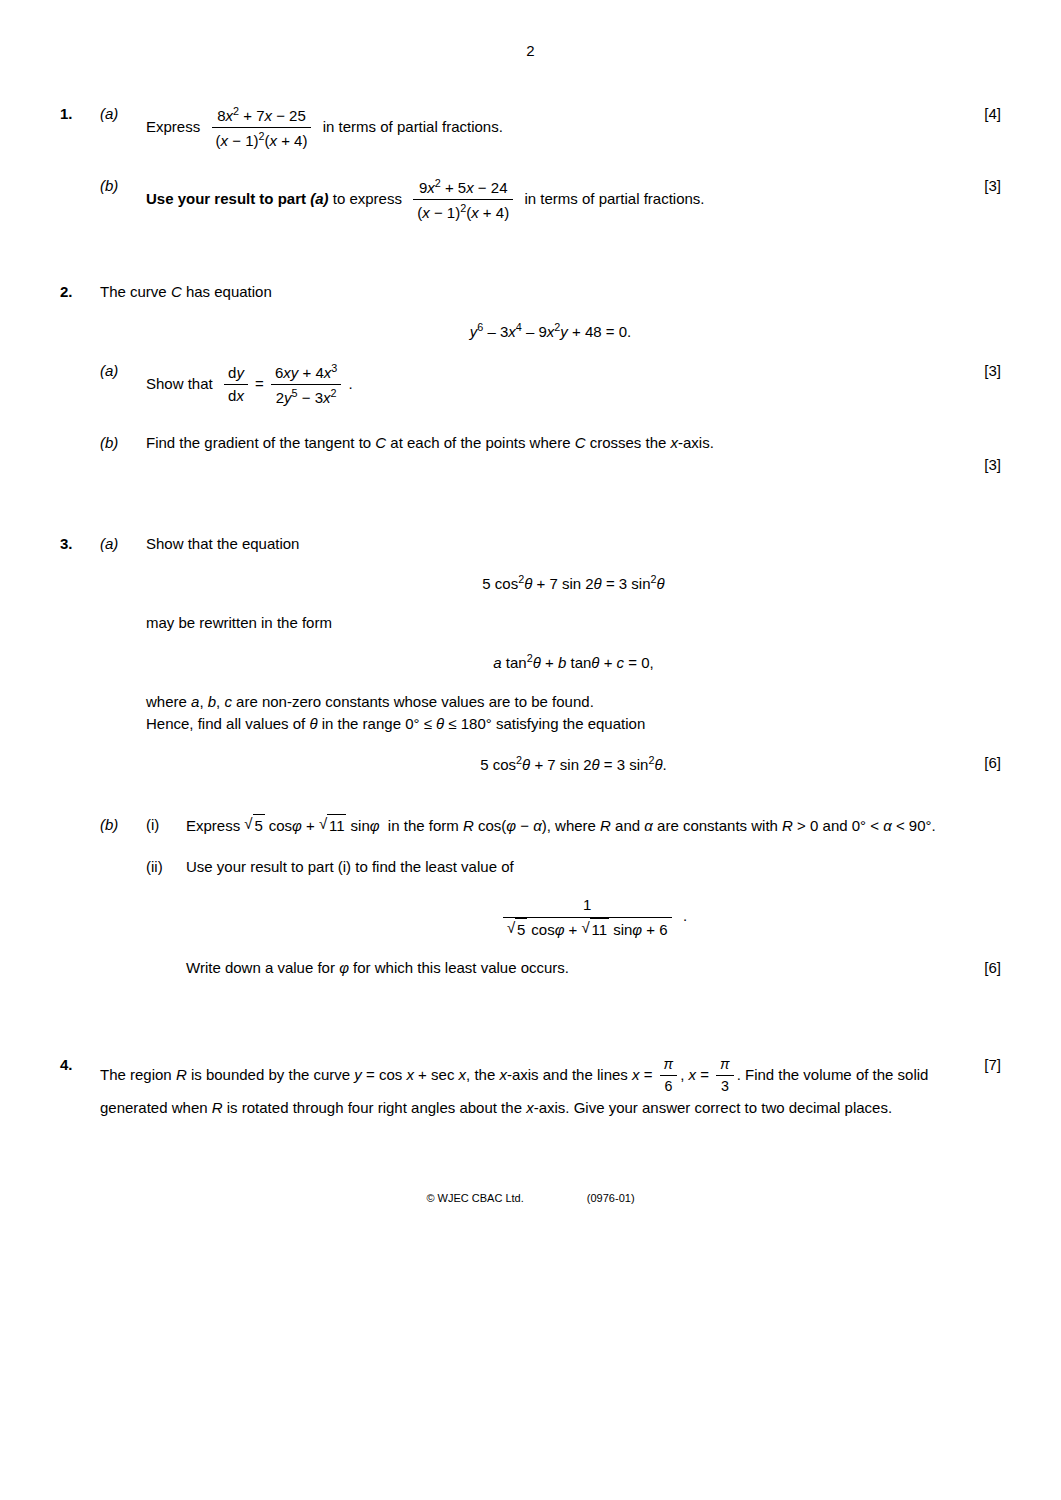2
1.
(a)
[4] Express 8x2 + 7x − 25 (x − 1)2(x + 4) in terms of partial fractions.
(b)
[3] Use your result to part (a) to express 9x2 + 5x − 24 (x − 1)2(x + 4) in terms of partial fractions.
2.
The curve C has equation
y6 – 3x4 – 9x2y + 48 = 0.
(a)
[3] Show that dy dx = 6xy + 4x3 2y5 − 3x2 .
(b)
Find the gradient of the tangent to C at each of the points where C crosses the x-axis.
[3]
3.
(a)
Show that the equation
5 cos2θ + 7 sin 2θ = 3 sin2θ
may be rewritten in the form
a tan2θ + b tanθ + c = 0,
where a, b, c are non-zero constants whose values are to be found.
Hence, find all values of θ in the range 0° ≤ θ ≤ 180° satisfying the equation
5 cos2θ + 7 sin 2θ = 3 sin2θ. [6]
(b)
(i)
Express 5 cosφ + 11 sinφ in the form R cos(φ − α), where R and α are constants with R > 0 and 0° < α < 90°.
(ii)
Use your result to part (i) to find the least value of
1 5 cosφ + 11 sinφ + 6 .
[6] Write down a value for φ for which this least value occurs.
4.
[7] The region R is bounded by the curve y = cos x + sec x, the x-axis and the lines x = π 6 , x = π 3 . Find the volume of the solid generated when R is rotated through four right angles about the x-axis. Give your answer correct to two decimal places.
© WJEC CBAC Ltd. (0976-01)